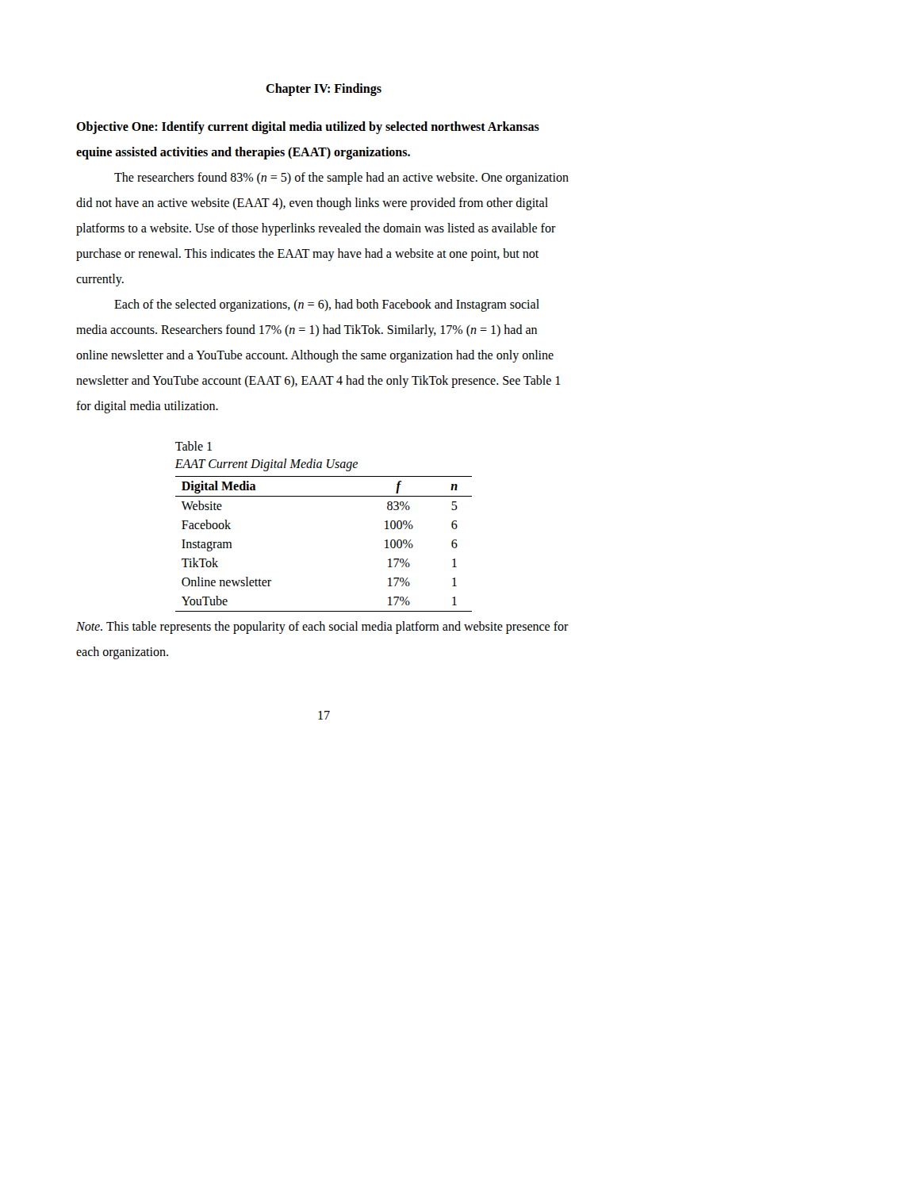Chapter IV: Findings
Objective One: Identify current digital media utilized by selected northwest Arkansas equine assisted activities and therapies (EAAT) organizations.
The researchers found 83% (n = 5) of the sample had an active website. One organization did not have an active website (EAAT 4), even though links were provided from other digital platforms to a website. Use of those hyperlinks revealed the domain was listed as available for purchase or renewal. This indicates the EAAT may have had a website at one point, but not currently.
Each of the selected organizations, (n = 6), had both Facebook and Instagram social media accounts. Researchers found 17% (n = 1) had TikTok. Similarly, 17% (n = 1) had an online newsletter and a YouTube account. Although the same organization had the only online newsletter and YouTube account (EAAT 6), EAAT 4 had the only TikTok presence. See Table 1 for digital media utilization.
Table 1
EAAT Current Digital Media Usage
| Digital Media | f | n |
| --- | --- | --- |
| Website | 83% | 5 |
| Facebook | 100% | 6 |
| Instagram | 100% | 6 |
| TikTok | 17% | 1 |
| Online newsletter | 17% | 1 |
| YouTube | 17% | 1 |
Note. This table represents the popularity of each social media platform and website presence for each organization.
17